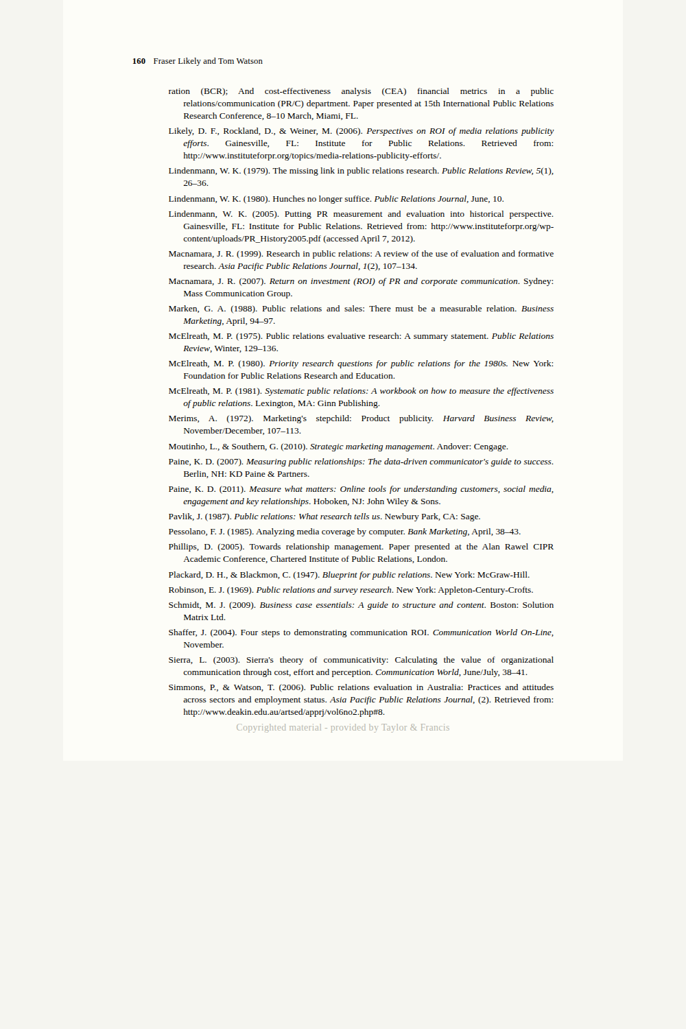160 Fraser Likely and Tom Watson
ration (BCR); And cost-effectiveness analysis (CEA) financial metrics in a public relations/communication (PR/C) department. Paper presented at 15th International Public Relations Research Conference, 8–10 March, Miami, FL.
Likely, D. F., Rockland, D., & Weiner, M. (2006). Perspectives on ROI of media relations publicity efforts. Gainesville, FL: Institute for Public Relations. Retrieved from: http://www.instituteforpr.org/topics/media-relations-publicity-efforts/.
Lindenmann, W. K. (1979). The missing link in public relations research. Public Relations Review, 5(1), 26–36.
Lindenmann, W. K. (1980). Hunches no longer suffice. Public Relations Journal, June, 10.
Lindenmann, W. K. (2005). Putting PR measurement and evaluation into historical perspective. Gainesville, FL: Institute for Public Relations. Retrieved from: http://www.instituteforpr.org/wp-content/uploads/PR_History2005.pdf (accessed April 7, 2012).
Macnamara, J. R. (1999). Research in public relations: A review of the use of evaluation and formative research. Asia Pacific Public Relations Journal, 1(2), 107–134.
Macnamara, J. R. (2007). Return on investment (ROI) of PR and corporate communication. Sydney: Mass Communication Group.
Marken, G. A. (1988). Public relations and sales: There must be a measurable relation. Business Marketing, April, 94–97.
McElreath, M. P. (1975). Public relations evaluative research: A summary statement. Public Relations Review, Winter, 129–136.
McElreath, M. P. (1980). Priority research questions for public relations for the 1980s. New York: Foundation for Public Relations Research and Education.
McElreath, M. P. (1981). Systematic public relations: A workbook on how to measure the effectiveness of public relations. Lexington, MA: Ginn Publishing.
Merims, A. (1972). Marketing's stepchild: Product publicity. Harvard Business Review, November/December, 107–113.
Moutinho, L., & Southern, G. (2010). Strategic marketing management. Andover: Cengage.
Paine, K. D. (2007). Measuring public relationships: The data-driven communicator's guide to success. Berlin, NH: KD Paine & Partners.
Paine, K. D. (2011). Measure what matters: Online tools for understanding customers, social media, engagement and key relationships. Hoboken, NJ: John Wiley & Sons.
Pavlik, J. (1987). Public relations: What research tells us. Newbury Park, CA: Sage.
Pessolano, F. J. (1985). Analyzing media coverage by computer. Bank Marketing, April, 38–43.
Phillips, D. (2005). Towards relationship management. Paper presented at the Alan Rawel CIPR Academic Conference, Chartered Institute of Public Relations, London.
Plackard, D. H., & Blackmon, C. (1947). Blueprint for public relations. New York: McGraw-Hill.
Robinson, E. J. (1969). Public relations and survey research. New York: Appleton-Century-Crofts.
Schmidt, M. J. (2009). Business case essentials: A guide to structure and content. Boston: Solution Matrix Ltd.
Shaffer, J. (2004). Four steps to demonstrating communication ROI. Communication World On-Line, November.
Sierra, L. (2003). Sierra's theory of communicativity: Calculating the value of organizational communication through cost, effort and perception. Communication World, June/July, 38–41.
Simmons, P., & Watson, T. (2006). Public relations evaluation in Australia: Practices and attitudes across sectors and employment status. Asia Pacific Public Relations Journal, (2). Retrieved from: http://www.deakin.edu.au/artsed/apprj/vol6no2.php#8.
Copyrighted material - provided by Taylor & Francis